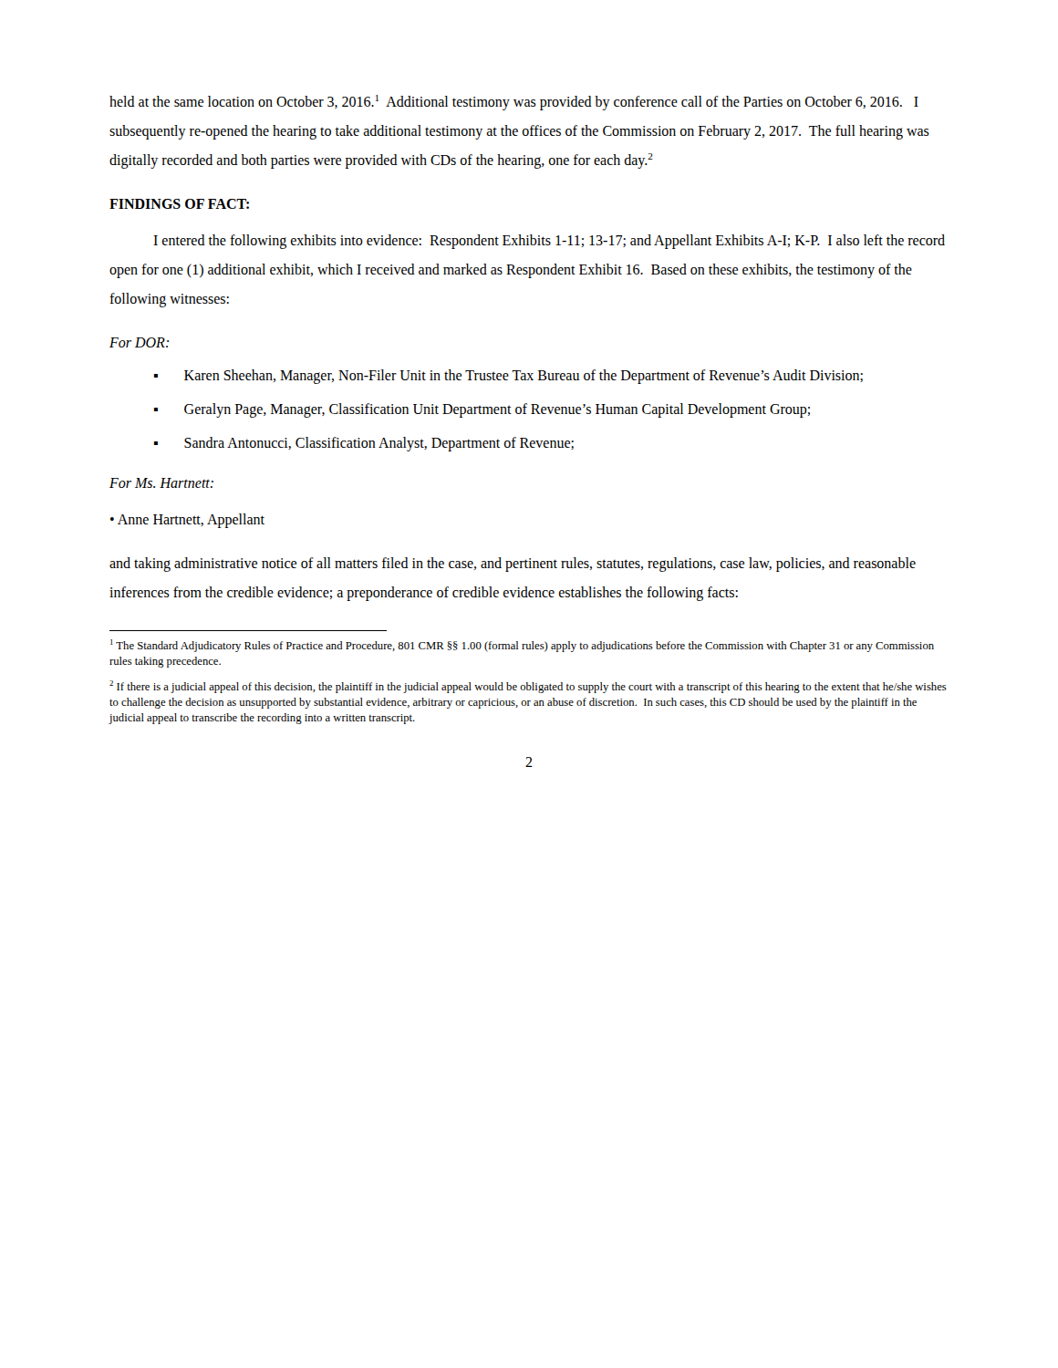held at the same location on October 3, 2016.1 Additional testimony was provided by conference call of the Parties on October 6, 2016. I subsequently re-opened the hearing to take additional testimony at the offices of the Commission on February 2, 2017. The full hearing was digitally recorded and both parties were provided with CDs of the hearing, one for each day.2
FINDINGS OF FACT:
I entered the following exhibits into evidence: Respondent Exhibits 1-11; 13-17; and Appellant Exhibits A-I; K-P. I also left the record open for one (1) additional exhibit, which I received and marked as Respondent Exhibit 16. Based on these exhibits, the testimony of the following witnesses:
For DOR:
Karen Sheehan, Manager, Non-Filer Unit in the Trustee Tax Bureau of the Department of Revenue’s Audit Division;
Geralyn Page, Manager, Classification Unit Department of Revenue’s Human Capital Development Group;
Sandra Antonucci, Classification Analyst, Department of Revenue;
For Ms. Hartnett:
• Anne Hartnett, Appellant
and taking administrative notice of all matters filed in the case, and pertinent rules, statutes, regulations, case law, policies, and reasonable inferences from the credible evidence; a preponderance of credible evidence establishes the following facts:
1 The Standard Adjudicatory Rules of Practice and Procedure, 801 CMR §§ 1.00 (formal rules) apply to adjudications before the Commission with Chapter 31 or any Commission rules taking precedence.
2 If there is a judicial appeal of this decision, the plaintiff in the judicial appeal would be obligated to supply the court with a transcript of this hearing to the extent that he/she wishes to challenge the decision as unsupported by substantial evidence, arbitrary or capricious, or an abuse of discretion. In such cases, this CD should be used by the plaintiff in the judicial appeal to transcribe the recording into a written transcript.
2